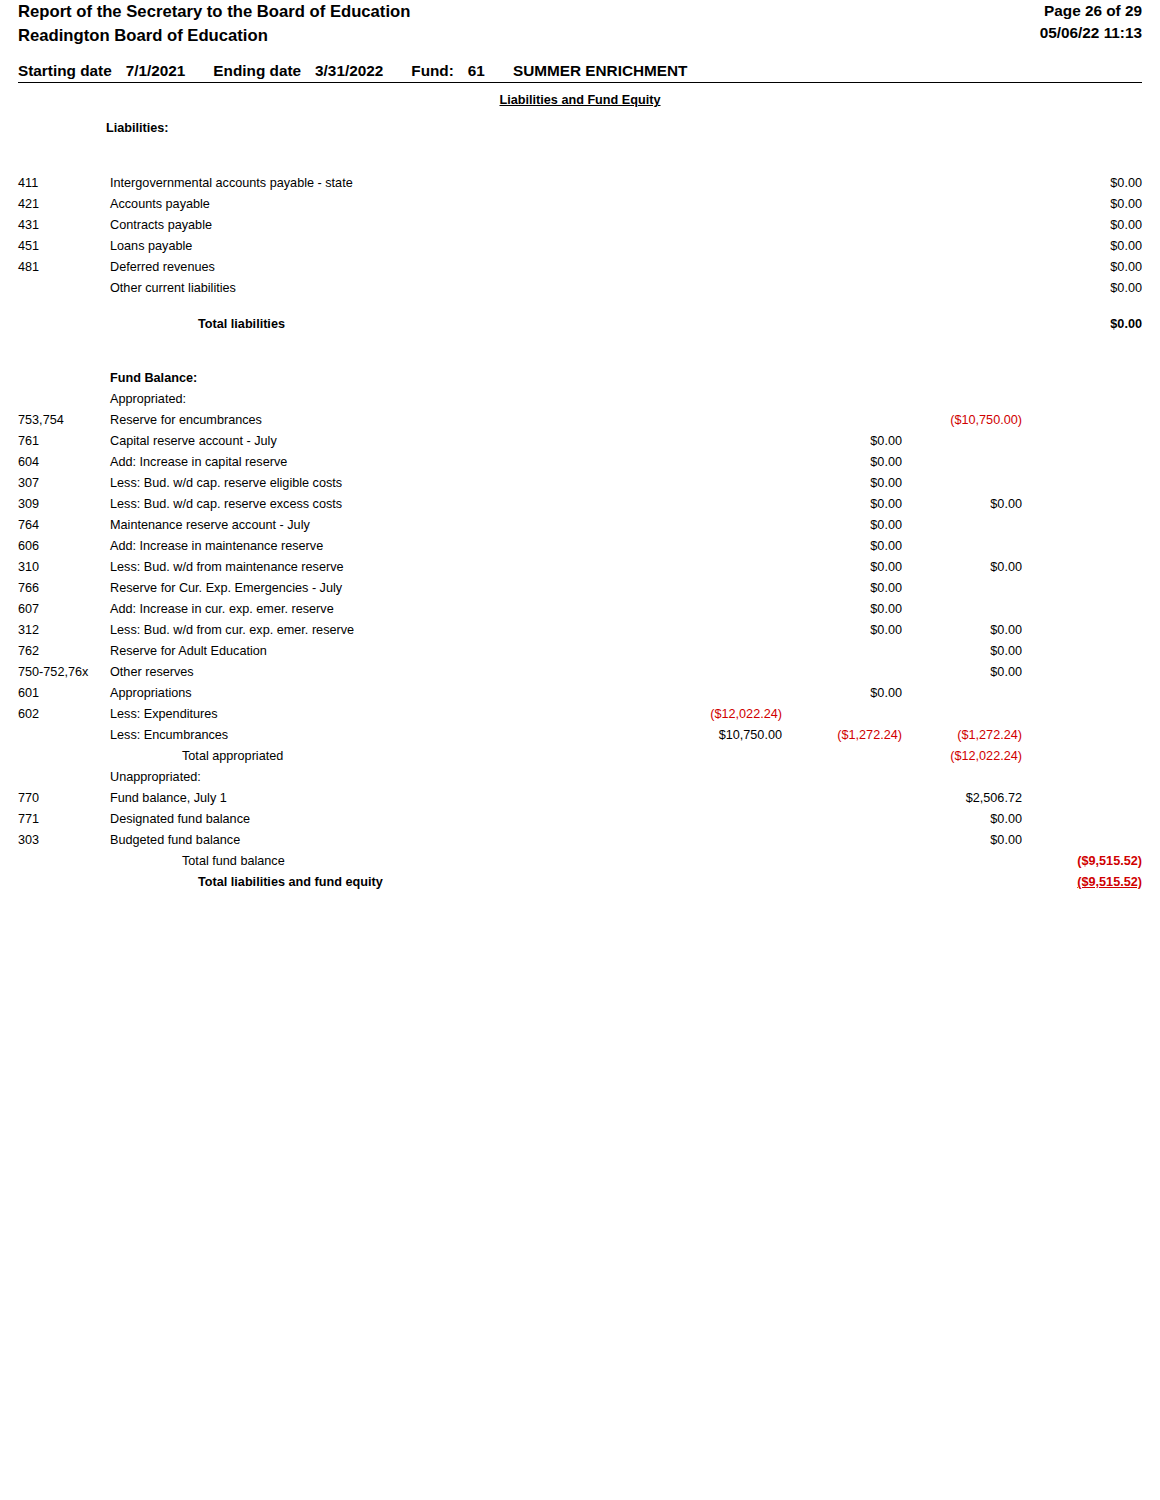Report of the Secretary to the Board of Education
Readington Board of Education
Page 26 of 29
05/06/22 11:13
Starting date 7/1/2021 Ending date 3/31/2022 Fund: 61 SUMMER ENRICHMENT
Liabilities and Fund Equity
Liabilities:
| 411 | Intergovernmental accounts payable - state | | | | $0.00 |
| 421 | Accounts payable | | | | $0.00 |
| 431 | Contracts payable | | | | $0.00 |
| 451 | Loans payable | | | | $0.00 |
| 481 | Deferred revenues | | | | $0.00 |
| | Other current liabilities | | | | $0.00 |
| | Total liabilities | | | | $0.00 |
| | Fund Balance: |
| | Appropriated: |
| 753,754 | Reserve for encumbrances | | | ($10,750.00) | |
| 761 | Capital reserve account - July | | $0.00 | | |
| 604 | Add: Increase in capital reserve | | $0.00 | | |
| 307 | Less: Bud. w/d cap. reserve eligible costs | | $0.00 | | |
| 309 | Less: Bud. w/d cap. reserve excess costs | | $0.00 | $0.00 | |
| 764 | Maintenance reserve account - July | | $0.00 | | |
| 606 | Add: Increase in maintenance reserve | | $0.00 | | |
| 310 | Less: Bud. w/d from maintenance reserve | | $0.00 | $0.00 | |
| 766 | Reserve for Cur. Exp. Emergencies - July | | $0.00 | | |
| 607 | Add: Increase in cur. exp. emer. reserve | | $0.00 | | |
| 312 | Less: Bud. w/d from cur. exp. emer. reserve | | $0.00 | $0.00 | |
| 762 | Reserve for Adult Education | | | $0.00 | |
| 750-752,76x | Other reserves | | | $0.00 | |
| 601 | Appropriations | | $0.00 | | |
| 602 | Less: Expenditures | ($12,022.24) | | | |
| | Less: Encumbrances | $10,750.00 | ($1,272.24) | ($1,272.24) | |
| | Total appropriated | | | ($12,022.24) | |
| | Unappropriated: |
| 770 | Fund balance, July 1 | | | $2,506.72 | |
| 771 | Designated fund balance | | | $0.00 | |
| 303 | Budgeted fund balance | | | $0.00 | |
| | Total fund balance | | | | ($9,515.52) |
| | Total liabilities and fund equity | | | | ($9,515.52) |